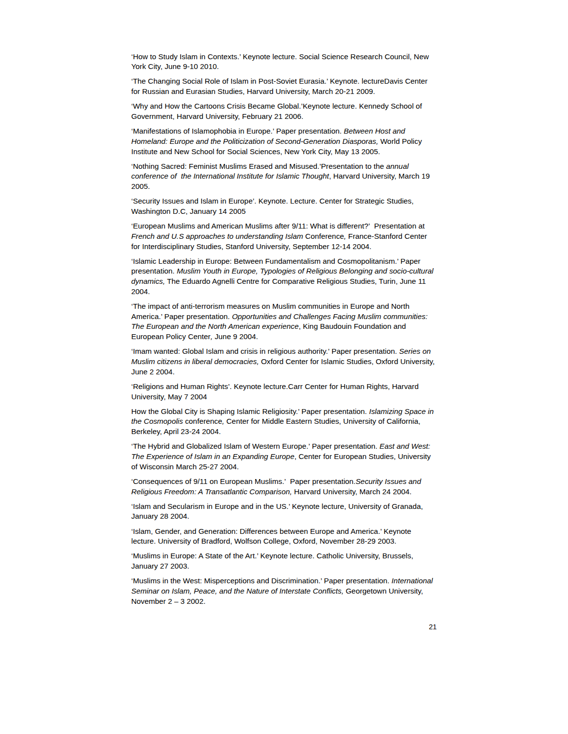‘How to Study Islam in Contexts.’ Keynote lecture. Social Science Research Council, New York City, June 9-10 2010.
‘The Changing Social Role of Islam in Post-Soviet Eurasia.’ Keynote. lectureDavis Center for Russian and Eurasian Studies, Harvard University, March 20-21 2009.
‘Why and How the Cartoons Crisis Became Global.’Keynote lecture. Kennedy School of Government, Harvard University, February 21 2006.
‘Manifestations of Islamophobia in Europe.’ Paper presentation. Between Host and Homeland: Europe and the Politicization of Second-Generation Diasporas, World Policy Institute and New School for Social Sciences, New York City, May 13 2005.
‘Nothing Sacred: Feminist Muslims Erased and Misused.’Presentation to the annual conference of the International Institute for Islamic Thought, Harvard University, March 19 2005.
‘Security Issues and Islam in Europe’. Keynote. Lecture. Center for Strategic Studies, Washington D.C, January 14 2005
‘European Muslims and American Muslims after 9/11: What is different?’ Presentation at French and U.S approaches to understanding Islam Conference, France-Stanford Center for Interdisciplinary Studies, Stanford University, September 12-14 2004.
‘Islamic Leadership in Europe: Between Fundamentalism and Cosmopolitanism.’ Paper presentation. Muslim Youth in Europe, Typologies of Religious Belonging and socio-cultural dynamics, The Eduardo Agnelli Centre for Comparative Religious Studies, Turin, June 11 2004.
‘The impact of anti-terrorism measures on Muslim communities in Europe and North America.’ Paper presentation. Opportunities and Challenges Facing Muslim communities: The European and the North American experience, King Baudouin Foundation and European Policy Center, June 9 2004.
‘Imam wanted: Global Islam and crisis in religious authority.’ Paper presentation. Series on Muslim citizens in liberal democracies, Oxford Center for Islamic Studies, Oxford University, June 2 2004.
‘Religions and Human Rights’. Keynote lecture.Carr Center for Human Rights, Harvard University, May 7 2004
How the Global City is Shaping Islamic Religiosity.’ Paper presentation. Islamizing Space in the Cosmopolis conference, Center for Middle Eastern Studies, University of California, Berkeley, April 23-24 2004.
‘The Hybrid and Globalized Islam of Western Europe.’ Paper presentation. East and West: The Experience of Islam in an Expanding Europe, Center for European Studies, University of Wisconsin March 25-27 2004.
‘Consequences of 9/11 on European Muslims.’ Paper presentation.Security Issues and Religious Freedom: A Transatlantic Comparison, Harvard University, March 24 2004.
‘Islam and Secularism in Europe and in the US.’ Keynote lecture, University of Granada, January 28 2004.
‘Islam, Gender, and Generation: Differences between Europe and America.’ Keynote lecture. University of Bradford, Wolfson College, Oxford, November 28-29 2003.
‘Muslims in Europe: A State of the Art.’ Keynote lecture. Catholic University, Brussels, January 27 2003.
‘Muslims in the West: Misperceptions and Discrimination.’ Paper presentation. International Seminar on Islam, Peace, and the Nature of Interstate Conflicts, Georgetown University, November 2 – 3 2002.
21